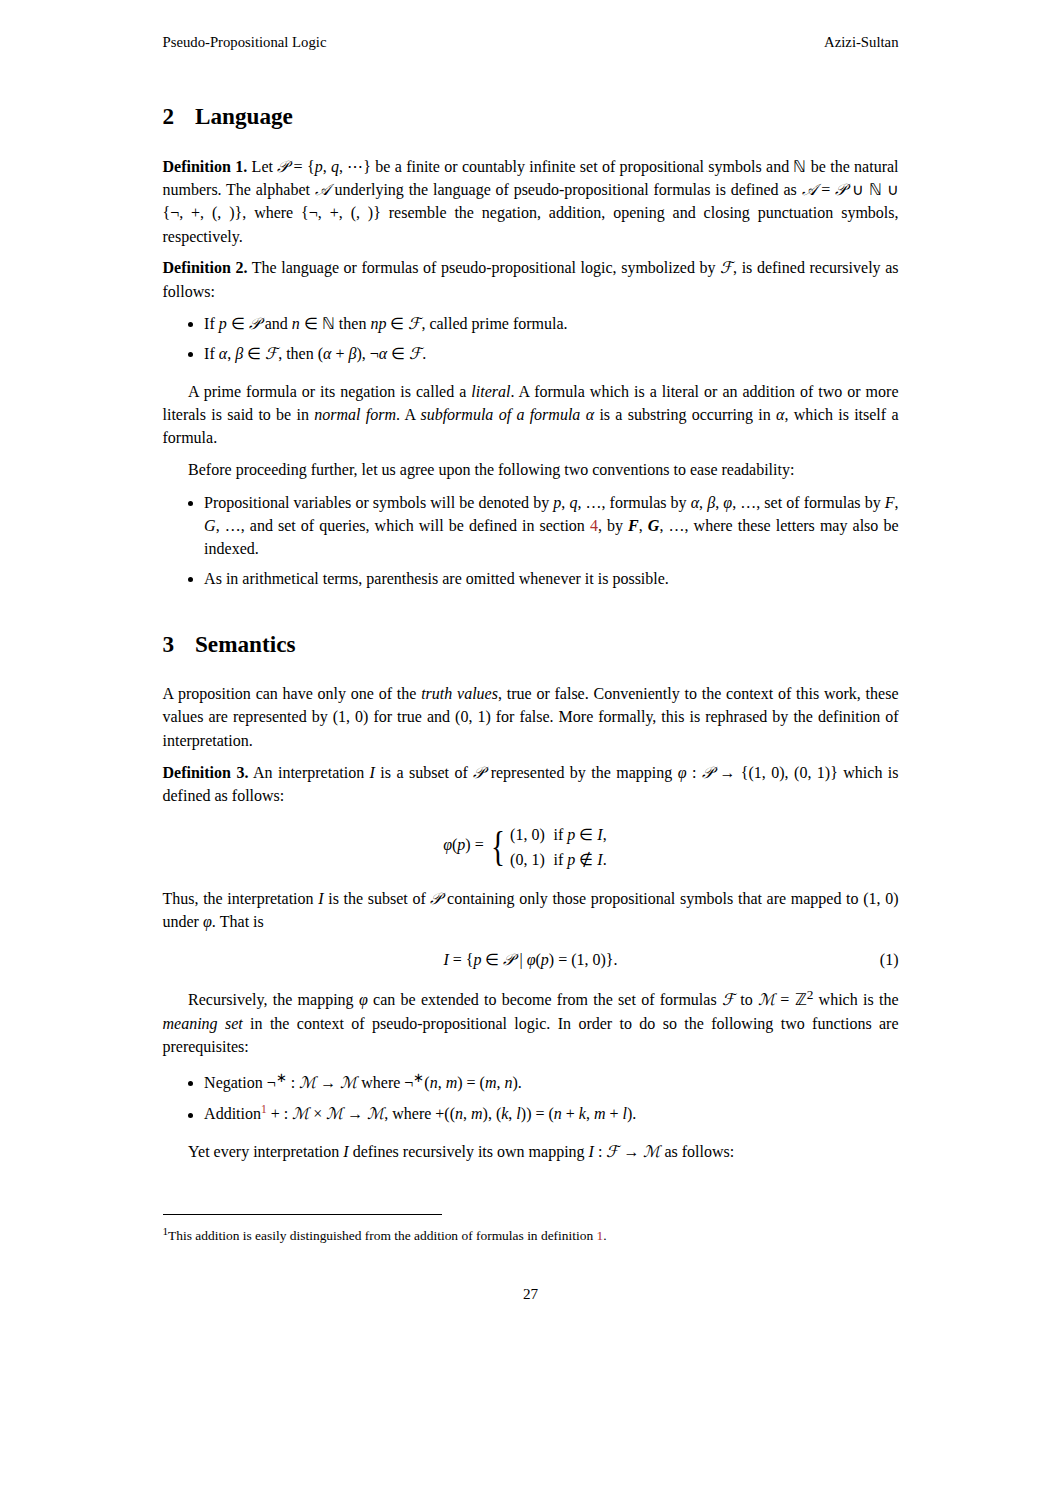Pseudo-Propositional Logic Azizi-Sultan
2 Language
Definition 1. Let 𝒫 = {p, q, ⋯} be a finite or countably infinite set of propositional symbols and ℕ be the natural numbers. The alphabet 𝒜 underlying the language of pseudo-propositional formulas is defined as 𝒜 = 𝒫 ∪ ℕ ∪ {¬, +, (, )}, where {¬, +, (, )} resemble the negation, addition, opening and closing punctuation symbols, respectively.
Definition 2. The language or formulas of pseudo-propositional logic, symbolized by ℱ, is defined recursively as follows:
If p ∈ 𝒫 and n ∈ ℕ then np ∈ ℱ, called prime formula.
If α, β ∈ ℱ, then (α + β), ¬α ∈ ℱ.
A prime formula or its negation is called a literal. A formula which is a literal or an addition of two or more literals is said to be in normal form. A subformula of a formula α is a substring occurring in α, which is itself a formula.
Before proceeding further, let us agree upon the following two conventions to ease readability:
Propositional variables or symbols will be denoted by p, q, …, formulas by α, β, φ, …, set of formulas by F, G, …, and set of queries, which will be defined in section 4, by F, G, …, where these letters may also be indexed.
As in arithmetical terms, parenthesis are omitted whenever it is possible.
3 Semantics
A proposition can have only one of the truth values, true or false. Conveniently to the context of this work, these values are represented by (1, 0) for true and (0, 1) for false. More formally, this is rephrased by the definition of interpretation.
Definition 3. An interpretation I is a subset of 𝒫 represented by the mapping φ : 𝒫 → {(1, 0), (0, 1)} which is defined as follows:
φ(p) = {
| (1, 0) | if p ∈ I , |
| (0, 1) | if p ∉ I . |
Thus, the interpretation I is the subset of 𝒫 containing only those propositional symbols that are mapped to (1, 0) under φ. That is
I = {p ∈ 𝒫 | φ(p) = (1, 0)}. (1)
Recursively, the mapping φ can be extended to become from the set of formulas ℱ to ℳ = ℤ2 which is the meaning set in the context of pseudo-propositional logic. In order to do so the following two functions are prerequisites:
Negation ¬∗ : ℳ → ℳ where ¬∗(n, m) = (m, n).
Addition1 + : ℳ × ℳ → ℳ, where +((n, m), (k, l)) = (n + k, m + l).
Yet every interpretation I defines recursively its own mapping I : ℱ → ℳ as follows:
1This addition is easily distinguished from the addition of formulas in definition 1.
27